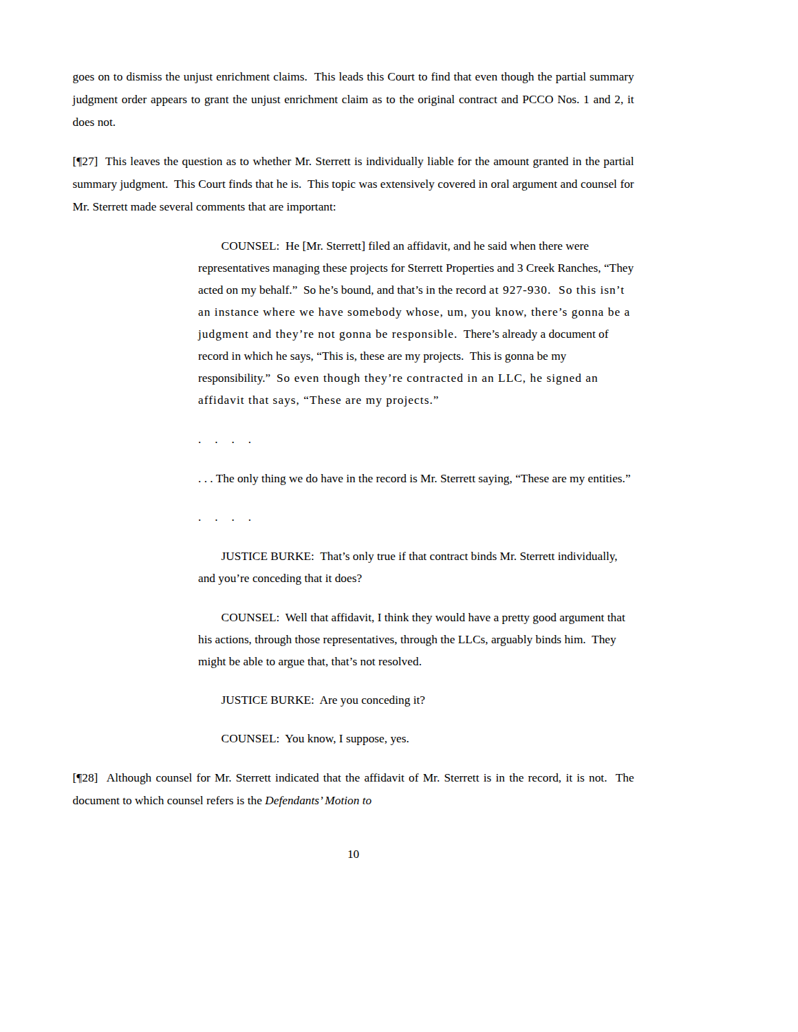goes on to dismiss the unjust enrichment claims. This leads this Court to find that even though the partial summary judgment order appears to grant the unjust enrichment claim as to the original contract and PCCO Nos. 1 and 2, it does not.
[¶27] This leaves the question as to whether Mr. Sterrett is individually liable for the amount granted in the partial summary judgment. This Court finds that he is. This topic was extensively covered in oral argument and counsel for Mr. Sterrett made several comments that are important:
COUNSEL: He [Mr. Sterrett] filed an affidavit, and he said when there were representatives managing these projects for Sterrett Properties and 3 Creek Ranches, “They acted on my behalf.” So he’s bound, and that’s in the record at 927-930. So this isn’t an instance where we have somebody whose, um, you know, there’s gonna be a judgment and they’re not gonna be responsible. There’s already a document of record in which he says, “This is, these are my projects. This is gonna be my responsibility.” So even though they’re contracted in an LLC, he signed an affidavit that says, “These are my projects.”
. . . .
. . . The only thing we do have in the record is Mr. Sterrett saying, “These are my entities.”
. . . .
JUSTICE BURKE: That’s only true if that contract binds Mr. Sterrett individually, and you’re conceding that it does?
COUNSEL: Well that affidavit, I think they would have a pretty good argument that his actions, through those representatives, through the LLCs, arguably binds him. They might be able to argue that, that’s not resolved.
JUSTICE BURKE: Are you conceding it?
COUNSEL: You know, I suppose, yes.
[¶28] Although counsel for Mr. Sterrett indicated that the affidavit of Mr. Sterrett is in the record, it is not. The document to which counsel refers is the Defendants’ Motion to
10